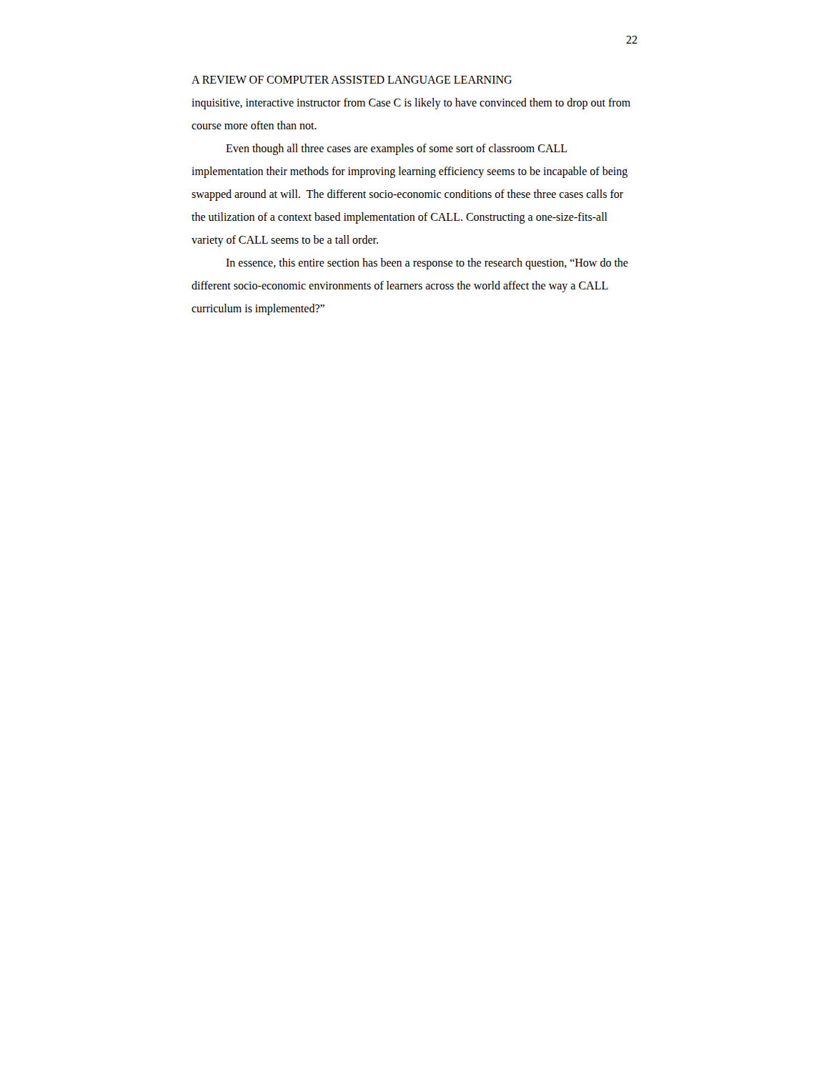22
A Review of Computer Assisted Language Learning
inquisitive, interactive instructor from Case C is likely to have convinced them to drop out from course more often than not.
Even though all three cases are examples of some sort of classroom CALL implementation their methods for improving learning efficiency seems to be incapable of being swapped around at will. The different socio-economic conditions of these three cases calls for the utilization of a context based implementation of CALL. Constructing a one-size-fits-all variety of CALL seems to be a tall order.
In essence, this entire section has been a response to the research question, “How do the different socio-economic environments of learners across the world affect the way a CALL curriculum is implemented?”